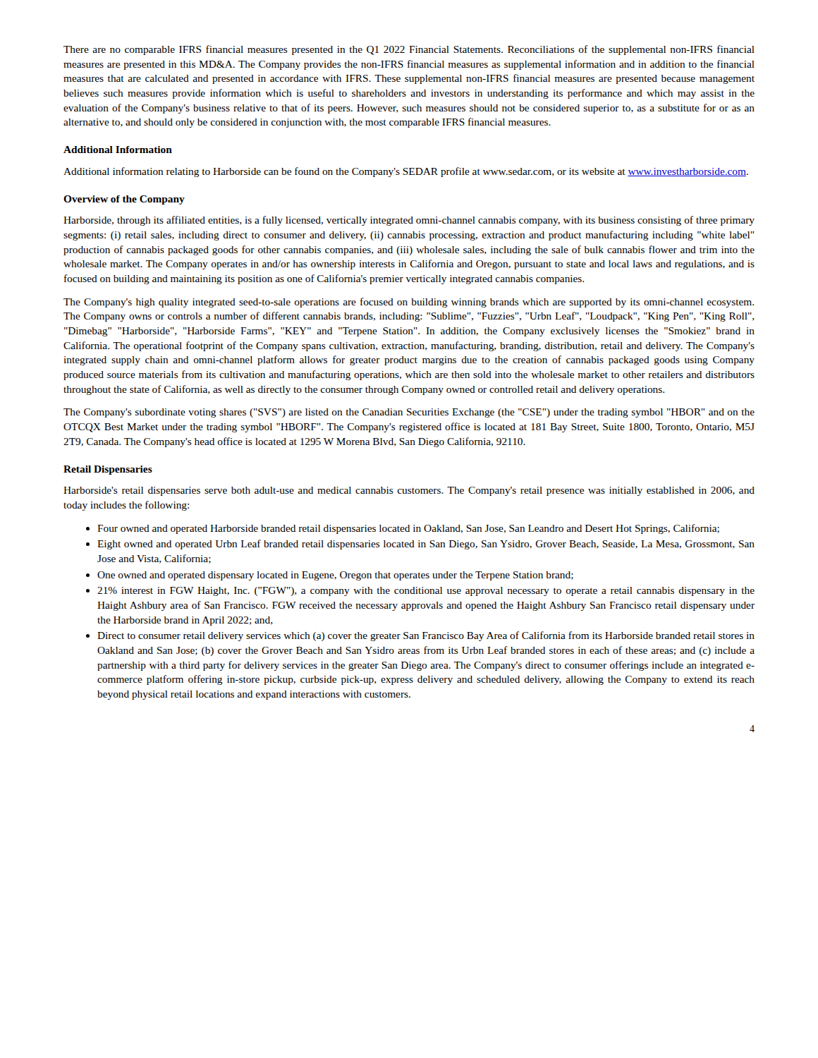There are no comparable IFRS financial measures presented in the Q1 2022 Financial Statements. Reconciliations of the supplemental non-IFRS financial measures are presented in this MD&A. The Company provides the non-IFRS financial measures as supplemental information and in addition to the financial measures that are calculated and presented in accordance with IFRS. These supplemental non-IFRS financial measures are presented because management believes such measures provide information which is useful to shareholders and investors in understanding its performance and which may assist in the evaluation of the Company's business relative to that of its peers. However, such measures should not be considered superior to, as a substitute for or as an alternative to, and should only be considered in conjunction with, the most comparable IFRS financial measures.
Additional Information
Additional information relating to Harborside can be found on the Company's SEDAR profile at www.sedar.com, or its website at www.investharborside.com.
Overview of the Company
Harborside, through its affiliated entities, is a fully licensed, vertically integrated omni-channel cannabis company, with its business consisting of three primary segments: (i) retail sales, including direct to consumer and delivery, (ii) cannabis processing, extraction and product manufacturing including "white label" production of cannabis packaged goods for other cannabis companies, and (iii) wholesale sales, including the sale of bulk cannabis flower and trim into the wholesale market. The Company operates in and/or has ownership interests in California and Oregon, pursuant to state and local laws and regulations, and is focused on building and maintaining its position as one of California's premier vertically integrated cannabis companies.
The Company's high quality integrated seed-to-sale operations are focused on building winning brands which are supported by its omni-channel ecosystem. The Company owns or controls a number of different cannabis brands, including: "Sublime", "Fuzzies", "Urbn Leaf", "Loudpack", "King Pen", "King Roll", "Dimebag" "Harborside", "Harborside Farms", "KEY" and "Terpene Station". In addition, the Company exclusively licenses the "Smokiez" brand in California. The operational footprint of the Company spans cultivation, extraction, manufacturing, branding, distribution, retail and delivery. The Company's integrated supply chain and omni-channel platform allows for greater product margins due to the creation of cannabis packaged goods using Company produced source materials from its cultivation and manufacturing operations, which are then sold into the wholesale market to other retailers and distributors throughout the state of California, as well as directly to the consumer through Company owned or controlled retail and delivery operations.
The Company's subordinate voting shares ("SVS") are listed on the Canadian Securities Exchange (the "CSE") under the trading symbol "HBOR" and on the OTCQX Best Market under the trading symbol "HBORF". The Company's registered office is located at 181 Bay Street, Suite 1800, Toronto, Ontario, M5J 2T9, Canada. The Company's head office is located at 1295 W Morena Blvd, San Diego California, 92110.
Retail Dispensaries
Harborside's retail dispensaries serve both adult-use and medical cannabis customers. The Company's retail presence was initially established in 2006, and today includes the following:
Four owned and operated Harborside branded retail dispensaries located in Oakland, San Jose, San Leandro and Desert Hot Springs, California;
Eight owned and operated Urbn Leaf branded retail dispensaries located in San Diego, San Ysidro, Grover Beach, Seaside, La Mesa, Grossmont, San Jose and Vista, California;
One owned and operated dispensary located in Eugene, Oregon that operates under the Terpene Station brand;
21% interest in FGW Haight, Inc. ("FGW"), a company with the conditional use approval necessary to operate a retail cannabis dispensary in the Haight Ashbury area of San Francisco. FGW received the necessary approvals and opened the Haight Ashbury San Francisco retail dispensary under the Harborside brand in April 2022; and,
Direct to consumer retail delivery services which (a) cover the greater San Francisco Bay Area of California from its Harborside branded retail stores in Oakland and San Jose; (b) cover the Grover Beach and San Ysidro areas from its Urbn Leaf branded stores in each of these areas; and (c) include a partnership with a third party for delivery services in the greater San Diego area. The Company's direct to consumer offerings include an integrated e-commerce platform offering in-store pickup, curbside pick-up, express delivery and scheduled delivery, allowing the Company to extend its reach beyond physical retail locations and expand interactions with customers.
4